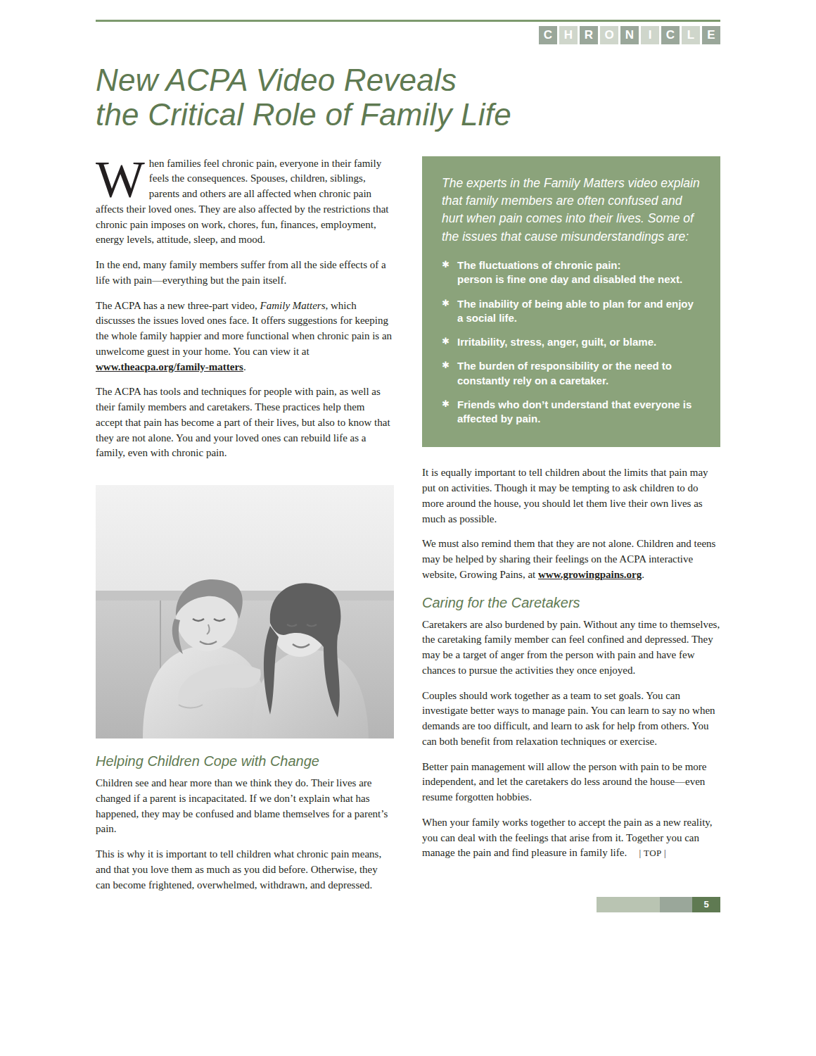CHRONICLE
New ACPA Video Reveals
the Critical Role of Family Life
When families feel chronic pain, everyone in their family feels the consequences. Spouses, children, siblings, parents and others are all affected when chronic pain affects their loved ones. They are also affected by the restrictions that chronic pain imposes on work, chores, fun, finances, employment, energy levels, attitude, sleep, and mood.
In the end, many family members suffer from all the side effects of a life with pain—everything but the pain itself.
The ACPA has a new three-part video, Family Matters, which discusses the issues loved ones face. It offers suggestions for keeping the whole family happier and more functional when chronic pain is an unwelcome guest in your home. You can view it at www.theacpa.org/family-matters.
The ACPA has tools and techniques for people with pain, as well as their family members and caretakers. These practices help them accept that pain has become a part of their lives, but also to know that they are not alone. You and your loved ones can rebuild life as a family, even with chronic pain.
Helping Children Cope with Change
Children see and hear more than we think they do. Their lives are changed if a parent is incapacitated. If we don’t explain what has happened, they may be confused and blame themselves for a parent’s pain.
This is why it is important to tell children what chronic pain means, and that you love them as much as you did before. Otherwise, they can become frightened, overwhelmed, withdrawn, and depressed.
The experts in the Family Matters video explain that family members are often confused and hurt when pain comes into their lives. Some of the issues that cause misunderstandings are:
The fluctuations of chronic pain:
person is fine one day and disabled the next.
The inability of being able to plan for and enjoy a social life.
Irritability, stress, anger, guilt, or blame.
The burden of responsibility or the need to constantly rely on a caretaker.
Friends who don’t understand that everyone is affected by pain.
It is equally important to tell children about the limits that pain may put on activities. Though it may be tempting to ask children to do more around the house, you should let them live their own lives as much as possible.
We must also remind them that they are not alone. Children and teens may be helped by sharing their feelings on the ACPA interactive website, Growing Pains, at www.growingpains.org.
Caring for the Caretakers
Caretakers are also burdened by pain. Without any time to themselves, the caretaking family member can feel confined and depressed. They may be a target of anger from the person with pain and have few chances to pursue the activities they once enjoyed.
Couples should work together as a team to set goals. You can investigate better ways to manage pain. You can learn to say no when demands are too difficult, and learn to ask for help from others. You can both benefit from relaxation techniques or exercise.
Better pain management will allow the person with pain to be more independent, and let the caretakers do less around the house—even resume forgotten hobbies.
When your family works together to accept the pain as a new reality, you can deal with the feelings that arise from it. Together you can manage the pain and find pleasure in family life. | TOP |
5